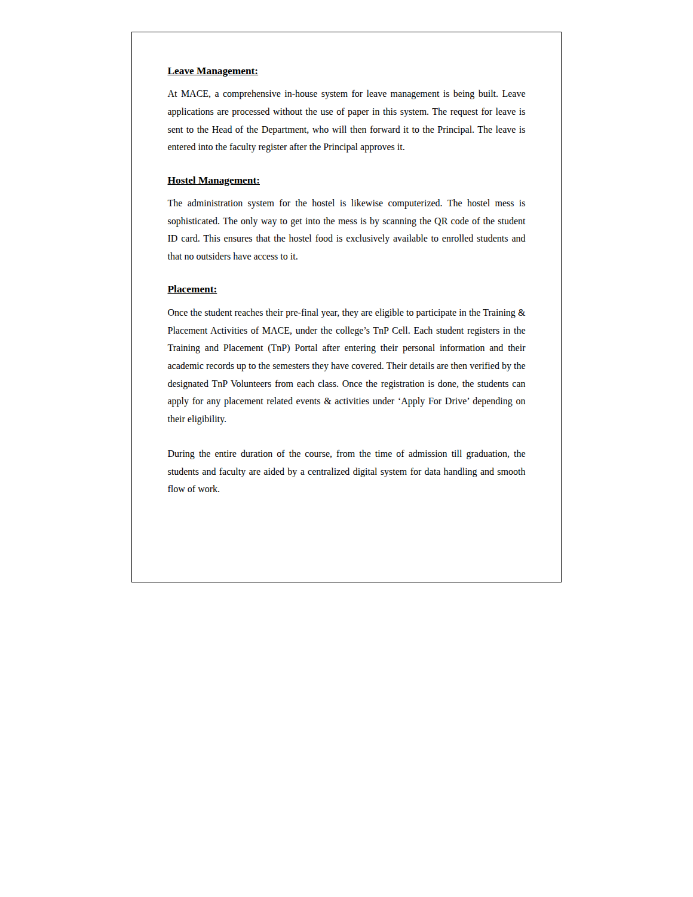Leave Management:
At MACE, a comprehensive in-house system for leave management is being built. Leave applications are processed without the use of paper in this system. The request for leave is sent to the Head of the Department, who will then forward it to the Principal. The leave is entered into the faculty register after the Principal approves it.
Hostel Management:
The administration system for the hostel is likewise computerized. The hostel mess is sophisticated. The only way to get into the mess is by scanning the QR code of the student ID card. This ensures that the hostel food is exclusively available to enrolled students and that no outsiders have access to it.
Placement:
Once the student reaches their pre-final year, they are eligible to participate in the Training & Placement Activities of MACE, under the college’s TnP Cell. Each student registers in the Training and Placement (TnP) Portal after entering their personal information and their academic records up to the semesters they have covered. Their details are then verified by the designated TnP Volunteers from each class. Once the registration is done, the students can apply for any placement related events & activities under ‘Apply For Drive’ depending on their eligibility.
During the entire duration of the course, from the time of admission till graduation, the students and faculty are aided by a centralized digital system for data handling and smooth flow of work.